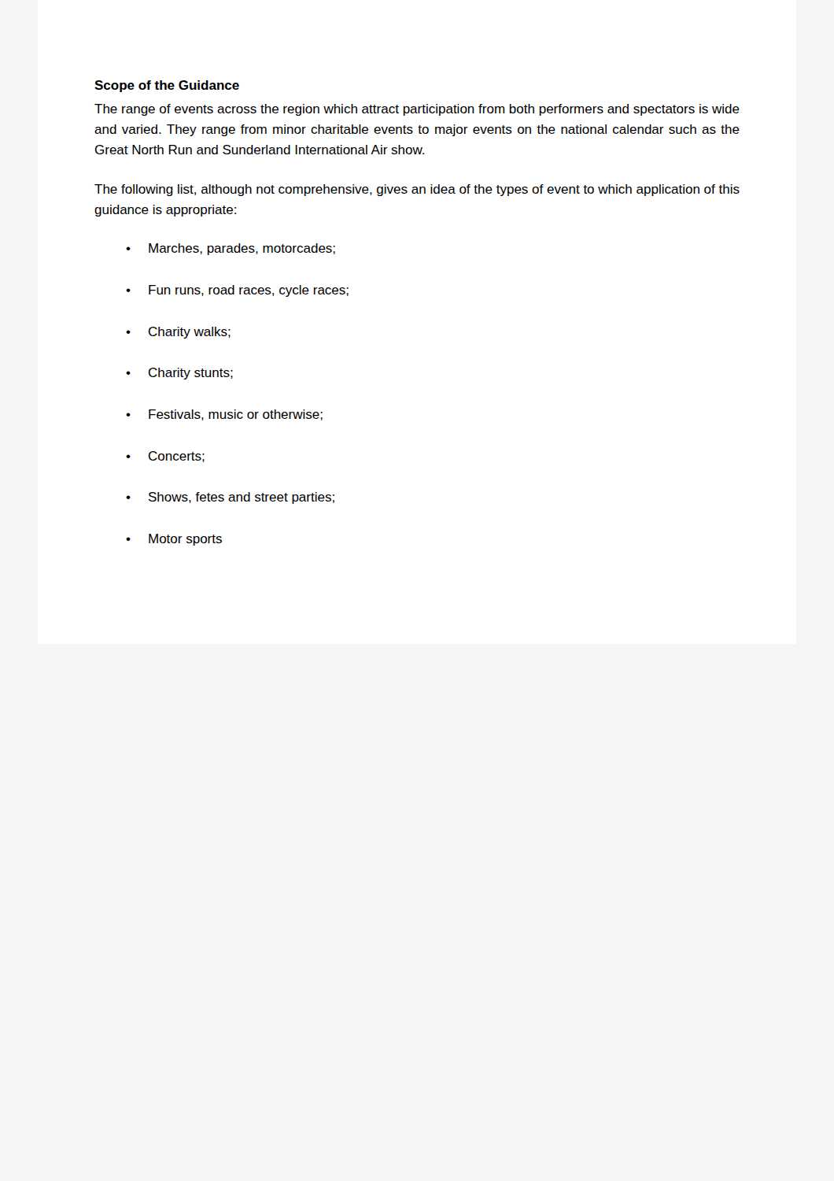Scope of the Guidance
The range of events across the region which attract participation from both performers and spectators is wide and varied. They range from minor charitable events to major events on the national calendar such as the Great North Run and Sunderland International Air show.
The following list, although not comprehensive, gives an idea of the types of event to which application of this guidance is appropriate:
Marches, parades, motorcades;
Fun runs, road races, cycle races;
Charity walks;
Charity stunts;
Festivals, music or otherwise;
Concerts;
Shows, fetes and street parties;
Motor sports